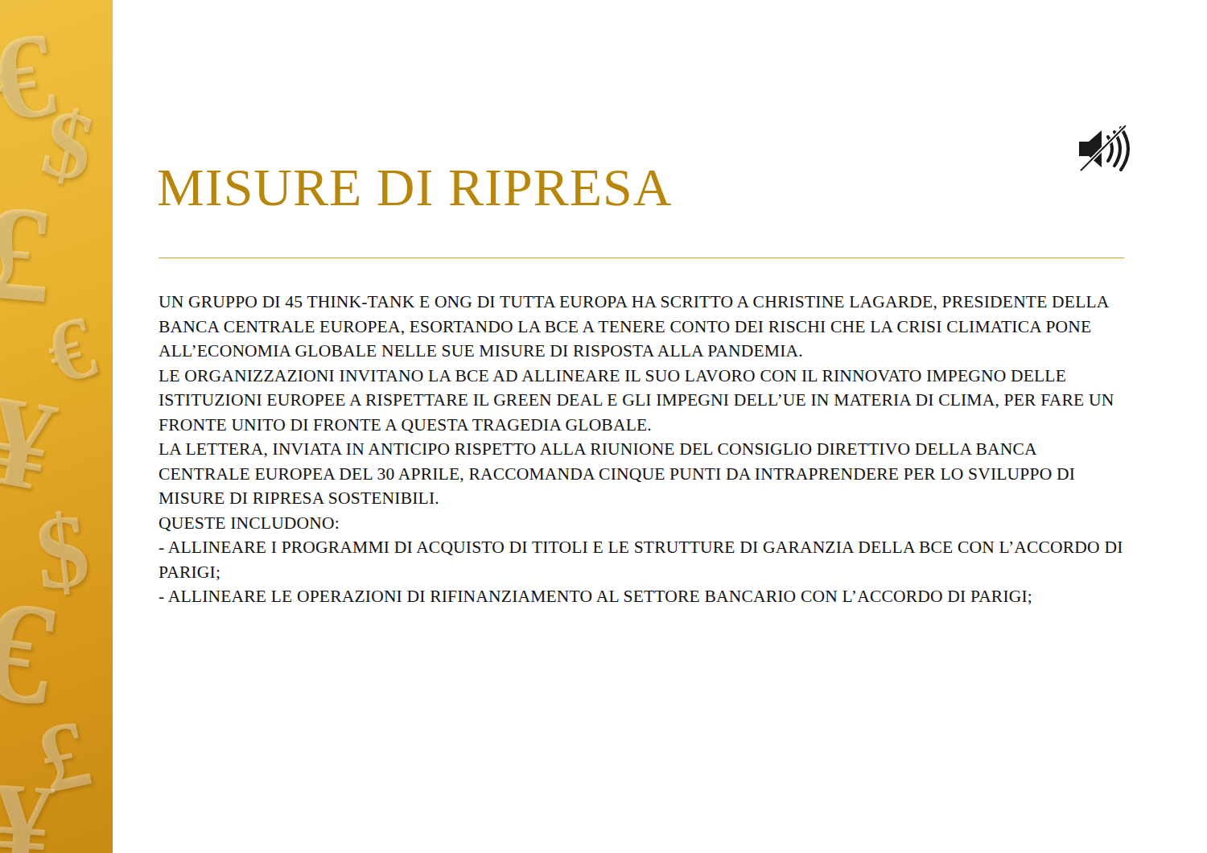€ $ £ € ¥ $ € £ ¥
MISURE DI RIPRESA
UN GRUPPO DI 45 THINK-TANK E ONG DI TUTTA EUROPA HA SCRITTO A CHRISTINE LAGARDE, PRESIDENTE DELLA BANCA CENTRALE EUROPEA, ESORTANDO LA BCE A TENERE CONTO DEI RISCHI CHE LA CRISI CLIMATICA PONE ALL’ECONOMIA GLOBALE NELLE SUE MISURE DI RISPOSTA ALLA PANDEMIA.
LE ORGANIZZAZIONI INVITANO LA BCE AD ALLINEARE IL SUO LAVORO CON IL RINNOVATO IMPEGNO DELLE ISTITUZIONI EUROPEE A RISPETTARE IL GREEN DEAL E GLI IMPEGNI DELL’UE IN MATERIA DI CLIMA, PER FARE UN FRONTE UNITO DI FRONTE A QUESTA TRAGEDIA GLOBALE.
LA LETTERA, INVIATA IN ANTICIPO RISPETTO ALLA RIUNIONE DEL CONSIGLIO DIRETTIVO DELLA BANCA CENTRALE EUROPEA DEL 30 APRILE, RACCOMANDA CINQUE PUNTI DA INTRAPRENDERE PER LO SVILUPPO DI MISURE DI RIPRESA SOSTENIBILI.
QUESTE INCLUDONO:
- ALLINEARE I PROGRAMMI DI ACQUISTO DI TITOLI E LE STRUTTURE DI GARANZIA DELLA BCE CON L’ACCORDO DI PARIGI;
- ALLINEARE LE OPERAZIONI DI RIFINANZIAMENTO AL SETTORE BANCARIO CON L’ACCORDO DI PARIGI;